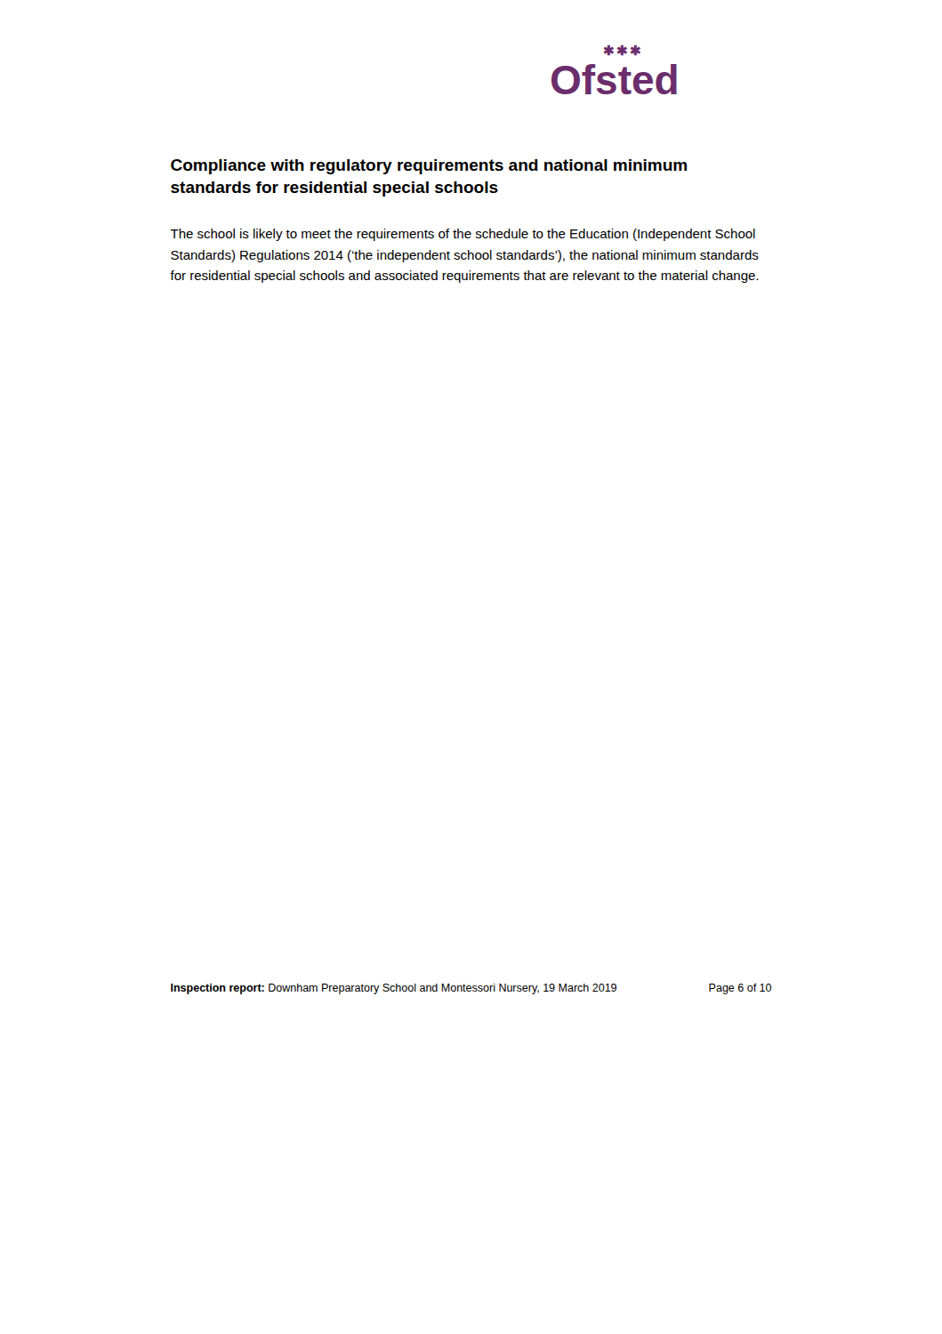✱✱✱ Ofsted
Compliance with regulatory requirements and national minimum standards for residential special schools
The school is likely to meet the requirements of the schedule to the Education (Independent School Standards) Regulations 2014 (‘the independent school standards’), the national minimum standards for residential special schools and associated requirements that are relevant to the material change.
| Inspection report: Downham Preparatory School and Montessori Nursery, 19 March 2019 | Page 6 of 10 |